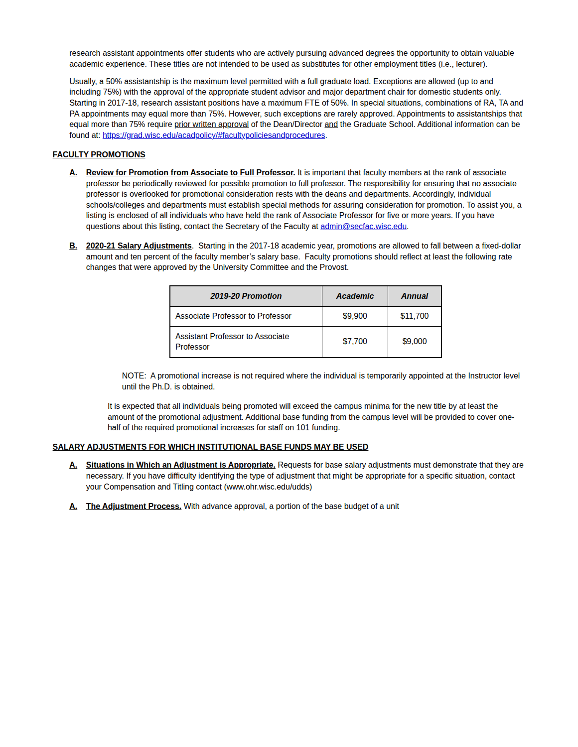research assistant appointments offer students who are actively pursuing advanced degrees the opportunity to obtain valuable academic experience. These titles are not intended to be used as substitutes for other employment titles (i.e., lecturer).
Usually, a 50% assistantship is the maximum level permitted with a full graduate load. Exceptions are allowed (up to and including 75%) with the approval of the appropriate student advisor and major department chair for domestic students only. Starting in 2017-18, research assistant positions have a maximum FTE of 50%. In special situations, combinations of RA, TA and PA appointments may equal more than 75%. However, such exceptions are rarely approved. Appointments to assistantships that equal more than 75% require prior written approval of the Dean/Director and the Graduate School. Additional information can be found at: https://grad.wisc.edu/acadpolicy/#facultypoliciesandprocedures.
FACULTY PROMOTIONS
A. Review for Promotion from Associate to Full Professor. It is important that faculty members at the rank of associate professor be periodically reviewed for possible promotion to full professor. The responsibility for ensuring that no associate professor is overlooked for promotional consideration rests with the deans and departments. Accordingly, individual schools/colleges and departments must establish special methods for assuring consideration for promotion. To assist you, a listing is enclosed of all individuals who have held the rank of Associate Professor for five or more years. If you have questions about this listing, contact the Secretary of the Faculty at admin@secfac.wisc.edu.
B. 2020-21 Salary Adjustments. Starting in the 2017-18 academic year, promotions are allowed to fall between a fixed-dollar amount and ten percent of the faculty member’s salary base. Faculty promotions should reflect at least the following rate changes that were approved by the University Committee and the Provost.
| 2019-20 Promotion | Academic | Annual |
| --- | --- | --- |
| Associate Professor to Professor | $9,900 | $11,700 |
| Assistant Professor to Associate Professor | $7,700 | $9,000 |
NOTE: A promotional increase is not required where the individual is temporarily appointed at the Instructor level until the Ph.D. is obtained.
It is expected that all individuals being promoted will exceed the campus minima for the new title by at least the amount of the promotional adjustment. Additional base funding from the campus level will be provided to cover one-half of the required promotional increases for staff on 101 funding.
SALARY ADJUSTMENTS FOR WHICH INSTITUTIONAL BASE FUNDS MAY BE USED
A. Situations in Which an Adjustment is Appropriate. Requests for base salary adjustments must demonstrate that they are necessary. If you have difficulty identifying the type of adjustment that might be appropriate for a specific situation, contact your Compensation and Titling contact (www.ohr.wisc.edu/udds)
A. The Adjustment Process. With advance approval, a portion of the base budget of a unit